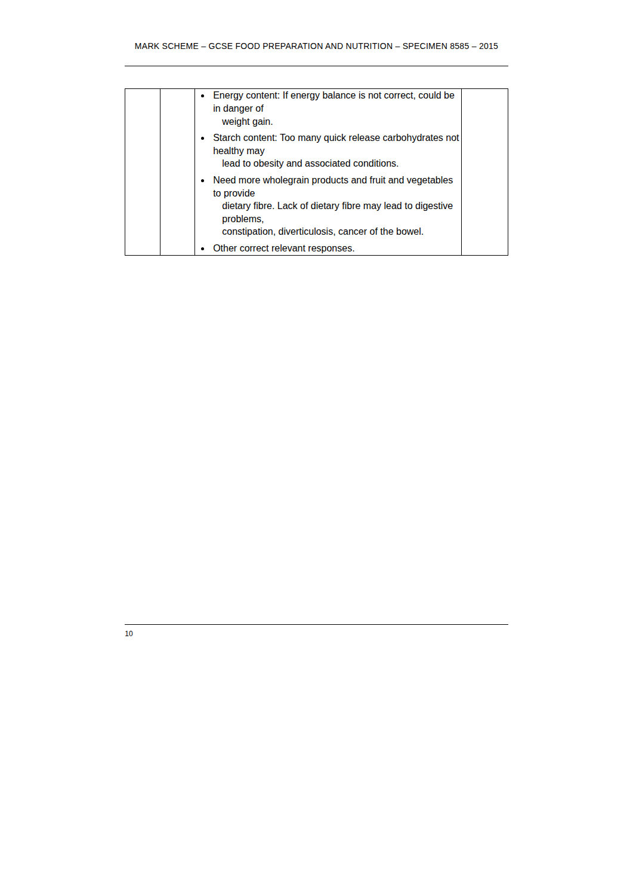MARK SCHEME – GCSE FOOD PREPARATION AND NUTRITION – SPECIMEN 8585 – 2015
| | | Energy content: If energy balance is not correct, could be in danger of weight gain. Starch content: Too many quick release carbohydrates not healthy may lead to obesity and associated conditions. Need more wholegrain products and fruit and vegetables to provide dietary fibre. Lack of dietary fibre may lead to digestive problems, constipation, diverticulosis, cancer of the bowel. Other correct relevant responses. | |
10